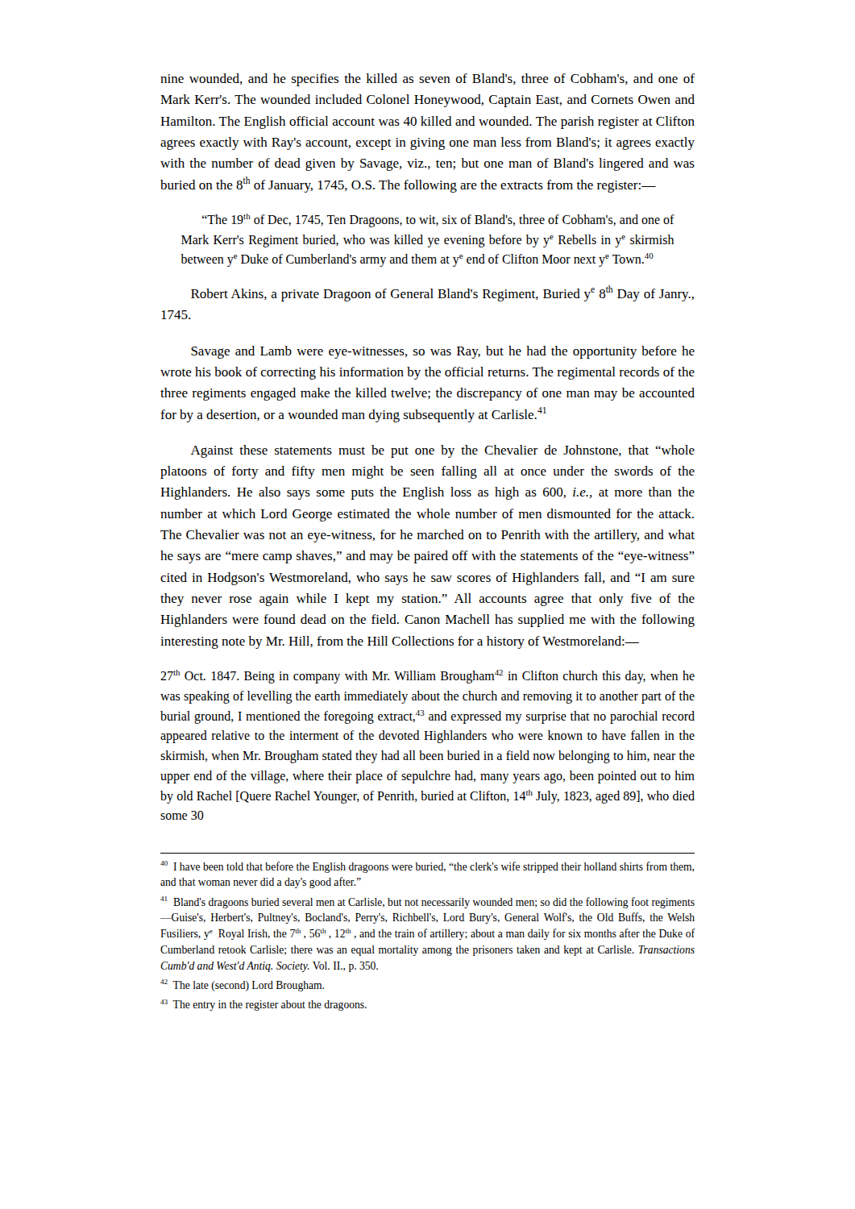nine wounded, and he specifies the killed as seven of Bland's, three of Cobham's, and one of Mark Kerr's. The wounded included Colonel Honeywood, Captain East, and Cornets Owen and Hamilton. The English official account was 40 killed and wounded. The parish register at Clifton agrees exactly with Ray's account, except in giving one man less from Bland's; it agrees exactly with the number of dead given by Savage, viz., ten; but one man of Bland's lingered and was buried on the 8th of January, 1745, O.S. The following are the extracts from the register:—
“The 19th of Dec, 1745, Ten Dragoons, to wit, six of Bland's, three of Cobham's, and one of Mark Kerr's Regiment buried, who was killed ye evening before by ye Rebells in ye skirmish between ye Duke of Cumberland's army and them at ye end of Clifton Moor next ye Town.40
Robert Akins, a private Dragoon of General Bland's Regiment, Buried ye 8th Day of Janry., 1745.
Savage and Lamb were eye-witnesses, so was Ray, but he had the opportunity before he wrote his book of correcting his information by the official returns. The regimental records of the three regiments engaged make the killed twelve; the discrepancy of one man may be accounted for by a desertion, or a wounded man dying subsequently at Carlisle.41
Against these statements must be put one by the Chevalier de Johnstone, that “whole platoons of forty and fifty men might be seen falling all at once under the swords of the Highlanders. He also says some puts the English loss as high as 600, i.e., at more than the number at which Lord George estimated the whole number of men dismounted for the attack. The Chevalier was not an eye-witness, for he marched on to Penrith with the artillery, and what he says are “mere camp shaves,” and may be paired off with the statements of the “eye-witness” cited in Hodgson's Westmoreland, who says he saw scores of Highlanders fall, and “I am sure they never rose again while I kept my station.” All accounts agree that only five of the Highlanders were found dead on the field. Canon Machell has supplied me with the following interesting note by Mr. Hill, from the Hill Collections for a history of Westmoreland:—
27th Oct. 1847. Being in company with Mr. William Brougham42 in Clifton church this day, when he was speaking of levelling the earth immediately about the church and removing it to another part of the burial ground, I mentioned the foregoing extract,43 and expressed my surprise that no parochial record appeared relative to the interment of the devoted Highlanders who were known to have fallen in the skirmish, when Mr. Brougham stated they had all been buried in a field now belonging to him, near the upper end of the village, where their place of sepulchre had, many years ago, been pointed out to him by old Rachel [Quere Rachel Younger, of Penrith, buried at Clifton, 14th July, 1823, aged 89], who died some 30
40 I have been told that before the English dragoons were buried, “the clerk's wife stripped their holland shirts from them, and that woman never did a day's good after.”
41 Bland's dragoons buried several men at Carlisle, but not necessarily wounded men; so did the following foot regiments—Guise's, Herbert's, Pultney's, Bocland's, Perry's, Richbell's, Lord Bury's, General Wolf's, the Old Buffs, the Welsh Fusiliers, ye Royal Irish, the 7th, 56th, 12th, and the train of artillery; about a man daily for six months after the Duke of Cumberland retook Carlisle; there was an equal mortality among the prisoners taken and kept at Carlisle. Transactions Cumb'd and West'd Antiq. Society. Vol. II., p. 350.
42 The late (second) Lord Brougham.
43 The entry in the register about the dragoons.